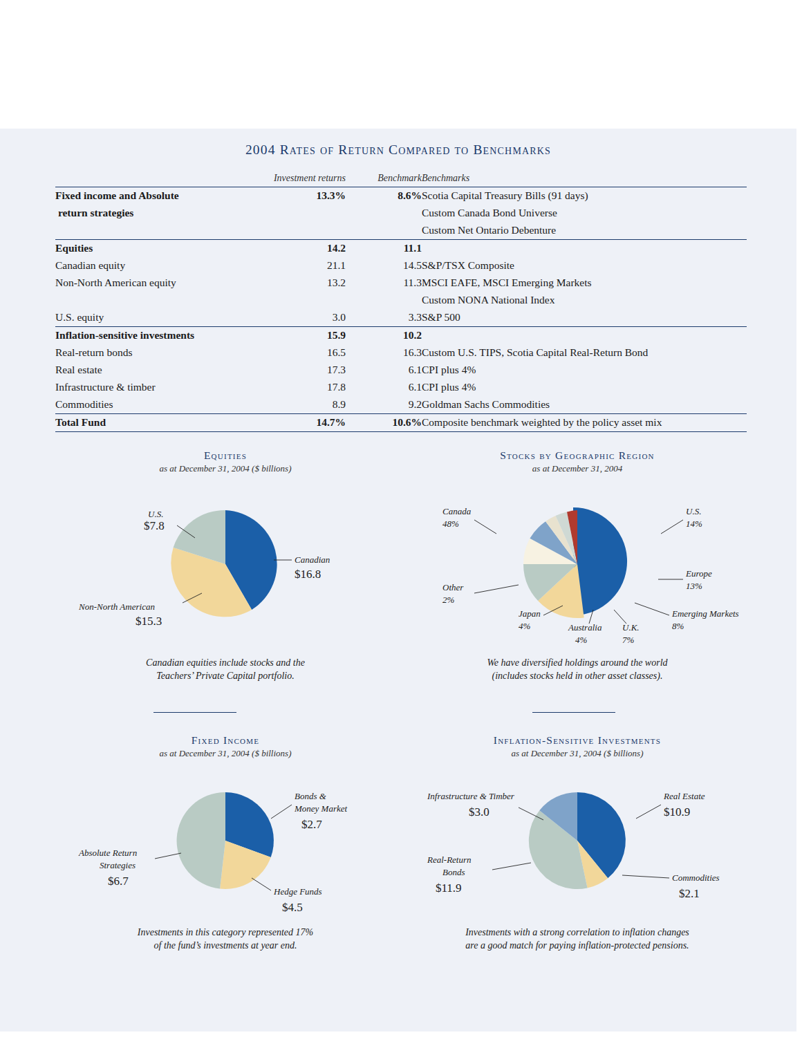2004 Rates of Return Compared to Benchmarks
| | Investment returns | Benchmark | Benchmarks |
| --- | --- | --- | --- |
| Fixed income and Absolute | 13.3% | 8.6% | Scotia Capital Treasury Bills (91 days) |
| return strategies | | | Custom Canada Bond Universe |
| | | | Custom Net Ontario Debenture |
| Equities | 14.2 | 11.1 | |
| Canadian equity | 21.1 | 14.5 | S&P/TSX Composite |
| Non-North American equity | 13.2 | 11.3 | MSCI EAFE, MSCI Emerging Markets |
| | | | Custom NONA National Index |
| U.S. equity | 3.0 | 3.3 | S&P 500 |
| Inflation-sensitive investments | 15.9 | 10.2 | |
| Real-return bonds | 16.5 | 16.3 | Custom U.S. TIPS, Scotia Capital Real-Return Bond |
| Real estate | 17.3 | 6.1 | CPI plus 4% |
| Infrastructure & timber | 17.8 | 6.1 | CPI plus 4% |
| Commodities | 8.9 | 9.2 | Goldman Sachs Commodities |
| Total Fund | 14.7% | 10.6% | Composite benchmark weighted by the policy asset mix |
Equities
as at December 31, 2004 ($ billions)
U.S. $7.8 Canadian $16.8 Non-North American $15.3
Canadian equities include stocks and the
Teachers’ Private Capital portfolio.
Stocks by Geographic Region
as at December 31, 2004
Canada 48% U.S. 14% Europe 13% Emerging Markets 8% U.K. 7% Australia 4% Japan 4% Other 2%
We have diversified holdings around the world
(includes stocks held in other asset classes).
Fixed Income
as at December 31, 2004 ($ billions)
Bonds & Money Market $2.7 Absolute Return Strategies $6.7 Hedge Funds $4.5
Investments in this category represented 17%
of the fund’s investments at year end.
Inflation-Sensitive Investments
as at December 31, 2004 ($ billions)
Infrastructure & Timber $3.0 Real Estate $10.9 Real-Return Bonds $11.9 Commodities $2.1
Investments with a strong correlation to inflation changes
are a good match for paying inflation-protected pensions.
p.5